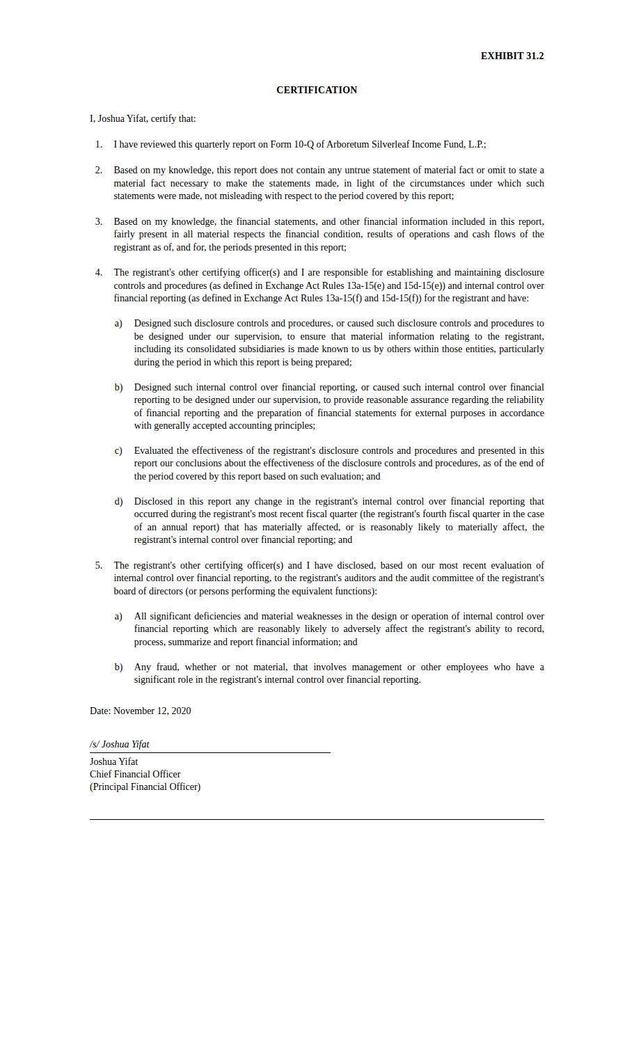EXHIBIT 31.2
CERTIFICATION
I, Joshua Yifat, certify that:
I have reviewed this quarterly report on Form 10-Q of Arboretum Silverleaf Income Fund, L.P.;
Based on my knowledge, this report does not contain any untrue statement of material fact or omit to state a material fact necessary to make the statements made, in light of the circumstances under which such statements were made, not misleading with respect to the period covered by this report;
Based on my knowledge, the financial statements, and other financial information included in this report, fairly present in all material respects the financial condition, results of operations and cash flows of the registrant as of, and for, the periods presented in this report;
The registrant's other certifying officer(s) and I are responsible for establishing and maintaining disclosure controls and procedures (as defined in Exchange Act Rules 13a-15(e) and 15d-15(e)) and internal control over financial reporting (as defined in Exchange Act Rules 13a-15(f) and 15d-15(f)) for the registrant and have:
Designed such disclosure controls and procedures, or caused such disclosure controls and procedures to be designed under our supervision, to ensure that material information relating to the registrant, including its consolidated subsidiaries is made known to us by others within those entities, particularly during the period in which this report is being prepared;
Designed such internal control over financial reporting, or caused such internal control over financial reporting to be designed under our supervision, to provide reasonable assurance regarding the reliability of financial reporting and the preparation of financial statements for external purposes in accordance with generally accepted accounting principles;
Evaluated the effectiveness of the registrant's disclosure controls and procedures and presented in this report our conclusions about the effectiveness of the disclosure controls and procedures, as of the end of the period covered by this report based on such evaluation; and
Disclosed in this report any change in the registrant's internal control over financial reporting that occurred during the registrant's most recent fiscal quarter (the registrant's fourth fiscal quarter in the case of an annual report) that has materially affected, or is reasonably likely to materially affect, the registrant's internal control over financial reporting; and
The registrant's other certifying officer(s) and I have disclosed, based on our most recent evaluation of internal control over financial reporting, to the registrant's auditors and the audit committee of the registrant's board of directors (or persons performing the equivalent functions):
All significant deficiencies and material weaknesses in the design or operation of internal control over financial reporting which are reasonably likely to adversely affect the registrant's ability to record, process, summarize and report financial information; and
Any fraud, whether or not material, that involves management or other employees who have a significant role in the registrant's internal control over financial reporting.
Date: November 12, 2020
/s/ Joshua Yifat
Joshua Yifat
Chief Financial Officer
(Principal Financial Officer)